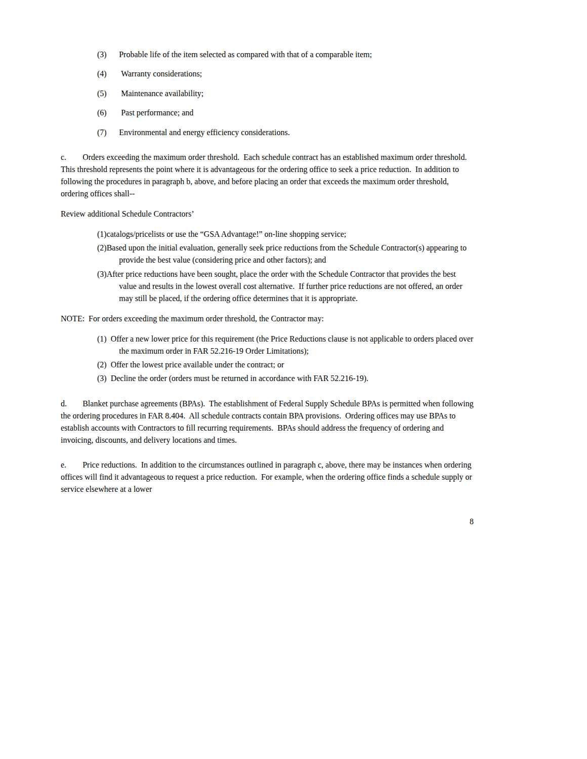(3) Probable life of the item selected as compared with that of a comparable item;
(4) Warranty considerations;
(5) Maintenance availability;
(6) Past performance; and
(7) Environmental and energy efficiency considerations.
c. Orders exceeding the maximum order threshold. Each schedule contract has an established maximum order threshold. This threshold represents the point where it is advantageous for the ordering office to seek a price reduction. In addition to following the procedures in paragraph b, above, and before placing an order that exceeds the maximum order threshold, ordering offices shall--
Review additional Schedule Contractors’
(1) catalogs/pricelists or use the “GSA Advantage!” on-line shopping service;
(2) Based upon the initial evaluation, generally seek price reductions from the Schedule Contractor(s) appearing to provide the best value (considering price and other factors); and
(3) After price reductions have been sought, place the order with the Schedule Contractor that provides the best value and results in the lowest overall cost alternative. If further price reductions are not offered, an order may still be placed, if the ordering office determines that it is appropriate.
NOTE: For orders exceeding the maximum order threshold, the Contractor may:
(1) Offer a new lower price for this requirement (the Price Reductions clause is not applicable to orders placed over the maximum order in FAR 52.216-19 Order Limitations);
(2) Offer the lowest price available under the contract; or
(3) Decline the order (orders must be returned in accordance with FAR 52.216-19).
d. Blanket purchase agreements (BPAs). The establishment of Federal Supply Schedule BPAs is permitted when following the ordering procedures in FAR 8.404. All schedule contracts contain BPA provisions. Ordering offices may use BPAs to establish accounts with Contractors to fill recurring requirements. BPAs should address the frequency of ordering and invoicing, discounts, and delivery locations and times.
e. Price reductions. In addition to the circumstances outlined in paragraph c, above, there may be instances when ordering offices will find it advantageous to request a price reduction. For example, when the ordering office finds a schedule supply or service elsewhere at a lower
8